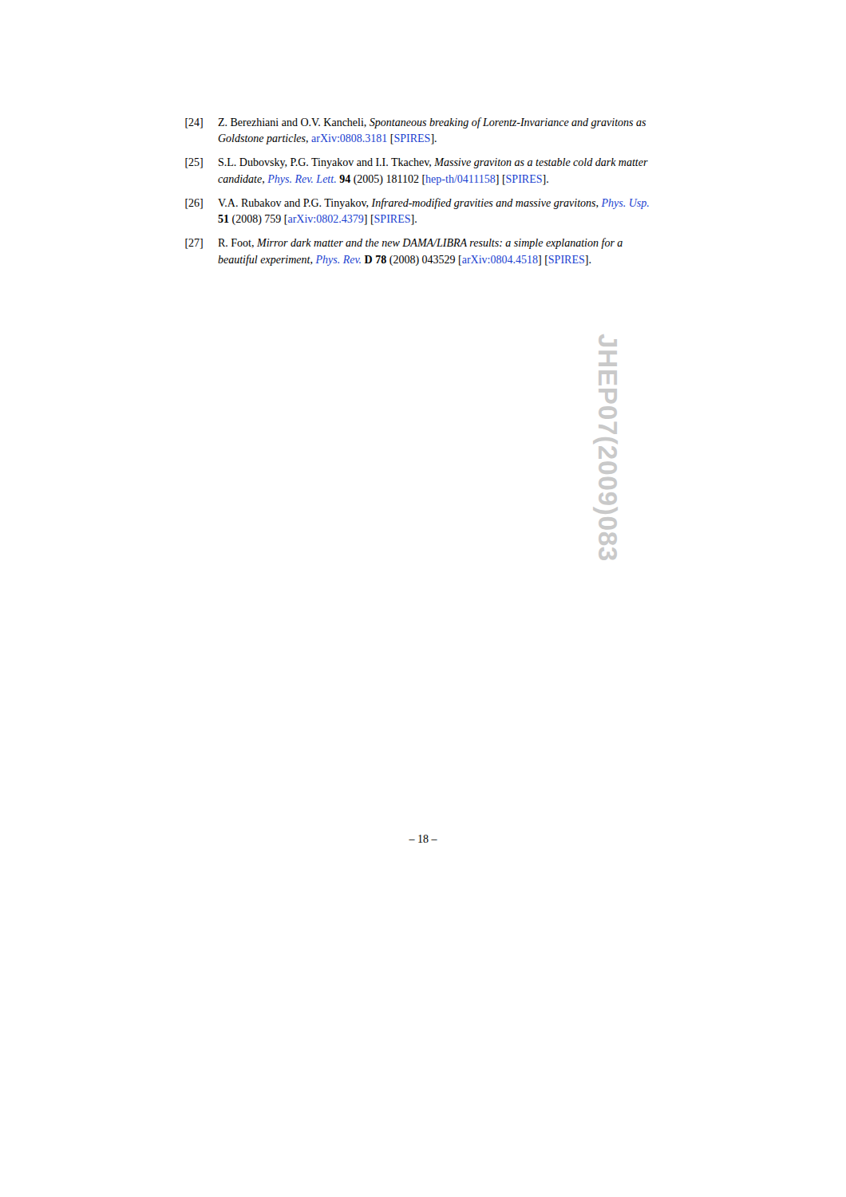JHEP07(2009)083
[24] Z. Berezhiani and O.V. Kancheli, Spontaneous breaking of Lorentz-Invariance and gravitons as Goldstone particles, arXiv:0808.3181 [SPIRES].
[25] S.L. Dubovsky, P.G. Tinyakov and I.I. Tkachev, Massive graviton as a testable cold dark matter candidate, Phys. Rev. Lett. 94 (2005) 181102 [hep-th/0411158] [SPIRES].
[26] V.A. Rubakov and P.G. Tinyakov, Infrared-modified gravities and massive gravitons, Phys. Usp. 51 (2008) 759 [arXiv:0802.4379] [SPIRES].
[27] R. Foot, Mirror dark matter and the new DAMA/LIBRA results: a simple explanation for a beautiful experiment, Phys. Rev. D 78 (2008) 043529 [arXiv:0804.4518] [SPIRES].
– 18 –